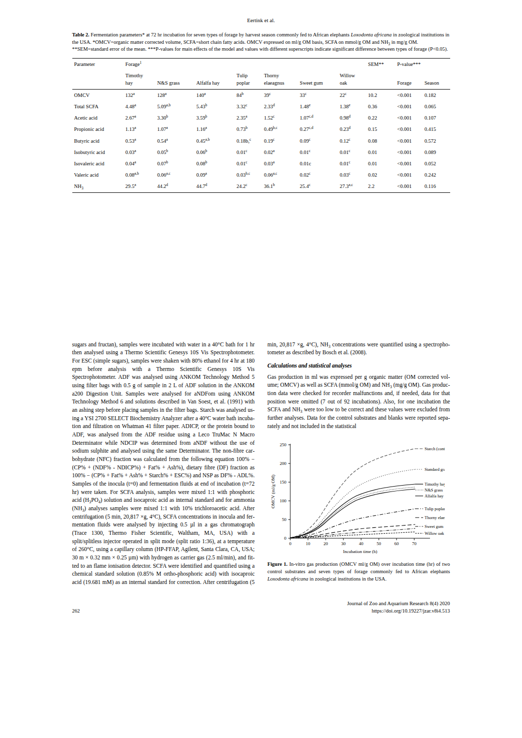Eertink et al.
Table 2. Fermentation parameters* at 72 hr incubation for seven types of forage by harvest season commonly fed to African elephants Loxodonta africana in zoological institutions in the USA. *OMCV=organic matter corrected volume, SCFA=short chain fatty acids. OMCV expressed on ml/g OM basis, SCFA on mmol/g OM and NH3 in mg/g OM. **SEM=standard error of the mean. ***P-values for main effects of the model and values with different superscripts indicate significant difference between types of forage (P<0.05).
| Parameter | Forage 1 | SEM** | P-value*** |
| --- | --- | --- | --- |
| | Timothy hay | N&S grass | Alfalfa hay | Tulip poplar | Thorny elaeagnus | Sweet gum | Willow oak | | Forage | Season |
| OMCV | 132 a | 128 a | 140 a | 84 b | 39 c | 33 c | 22 c | 10.2 | <0.001 | 0.182 |
| Total SCFA | 4.48 a | 5.09 a,b | 5.43 b | 3.32 c | 2.33 d | 1.48 e | 1.38 e | 0.36 | <0.001 | 0.065 |
| Acetic acid | 2.67 a | 3.30 b | 3.59 b | 2.35 a | 1.52 c | 1.07 c,d | 0.98 d | 0.22 | <0.001 | 0.107 |
| Propionic acid | 1.13 a | 1.07 a | 1.16 a | 0.73 b | 0.49 b,c | 0.27 c,d | 0.23 d | 0.15 | <0.001 | 0.415 |
| Butyric acid | 0.53 a | 0.54 a | 0.45 a,b | 0.18b, c | 0.19 c | 0.09 c | 0.12 c | 0.08 | <0.001 | 0.572 |
| Isobutyric acid | 0.03 a | 0.05 b | 0.06 b | 0.01 c | 0.02 a | 0.01 c | 0.01 c | 0.01 | <0.001 | 0.089 |
| Isovaleric acid | 0.04 a | 0.07 b | 0.08 b | 0.01 c | 0.03 a | 0.01c | 0.01 c | 0.01 | <0.001 | 0.052 |
| Valeric acid | 0.08 a,b | 0.06 a,c | 0.09 a | 0.03 b,c | 0.06 a,c | 0.02 c | 0.03 c | 0.02 | <0.001 | 0.242 |
| NH 3 | 29.5 a | 44.2 d | 44.7 d | 24.2 c | 36.1 b | 25.4 c | 27.3 a,c | 2.2 | <0.001 | 0.116 |
sugars and fructan), samples were incubated with water in a 40°C bath for 1 hr then analysed using a Thermo Scientific Genesys 10S Vis Spectrophotometer. For ESC (simple sugars), samples were shaken with 80% ethanol for 4 hr at 180 epm before analysis with a Thermo Scientific Genesys 10S Vis Spectrophotometer. ADF was analysed using ANKOM Technology Method 5 using filter bags with 0.5 g of sample in 2 L of ADF solution in the ANKOM a200 Digestion Unit. Samples were analysed for aNDFom using ANKOM Technology Method 6 and solutions described in Van Soest, et al. (1991) with an ashing step before placing samples in the filter bags. Starch was analysed using a YSI 2700 SELECT Biochemistry Analyzer after a 40°C water bath incubation and filtration on Whatman 41 filter paper. ADICP, or the protein bound to ADF, was analysed from the ADF residue using a Leco TruMac N Macro Determinator while NDCIP was determined from aNDF without the use of sodium sulphite and analysed using the same Determinator. The non-fibre carbohydrate (NFC) fraction was calculated from the following equation 100% − (CP% + (NDF% - NDICP%) + Fat% + Ash%), dietary fibre (DF) fraction as 100% − (CP% + Fat% + Ash% + Starch% + ESC%) and NSP as DF% - ADL%. Samples of the inocula (t=0) and fermentation fluids at end of incubation (t=72 hr) were taken. For SCFA analysis, samples were mixed 1:1 with phosphoric acid (H3PO4) solution and isocaproic acid as internal standard and for ammonia (NH3) analyses samples were mixed 1:1 with 10% trichloroacetic acid. After centrifugation (5 min, 20,817 ×g, 4°C), SCFA concentrations in inocula and fermentation fluids were analysed by injecting 0.5 µl in a gas chromatograph (Trace 1300, Thermo Fisher Scientific, Waltham, MA, USA) with a split/splitless injector operated in split mode (split ratio 1:36), at a temperature of 260°C, using a capillary column (HP-FFAP, Agilent, Santa Clara, CA, USA; 30 m × 0.32 mm × 0.25 µm) with hydrogen as carrier gas (2.5 ml/min), and fitted to an flame ionisation detector. SCFA were identified and quantified using a chemical standard solution (0.85% M ortho-phosphoric acid) with isocaproic acid (19.681 mM) as an internal standard for correction. After centrifugation (5 min, 20,817 ×g, 4°C), NH3 concentrations were quantified using a spectrophotometer as described by Bosch et al. (2008).
Calculations and statistical analyses
Gas production in ml was expressed per g organic matter (OM corrected volume; OMCV) as well as SCFA (mmol/g OM) and NH3 (mg/g OM). Gas production data were checked for recorder malfunctions and, if needed, data for that position were omitted (7 out of 92 incubations). Also, for one incubation the SCFA and NH3 were too low to be correct and these values were excluded from further analyses. Data for the control substrates and blanks were reported separately and not included in the statistical
0 50 100 150 200 250 OMCV (ml/g OM) 0 10 20 30 40 50 60 70 Incubation time (h) Starch (control) Standard grass (control) Timothy hay N&S grass Alfalfa hay Tulip poplar Thorny elaeagnus Sweet gum Willow oak
Figure 1. In-vitro gas production (OMCV ml/g OM) over incubation time (hr) of two control substrates and seven types of forage commonly fed to African elephants Loxodonta africana in zoological institutions in the USA.
262
Journal of Zoo and Aquarium Research 8(4) 2020
https://doi.org/10.19227/jzar.v8i4.513